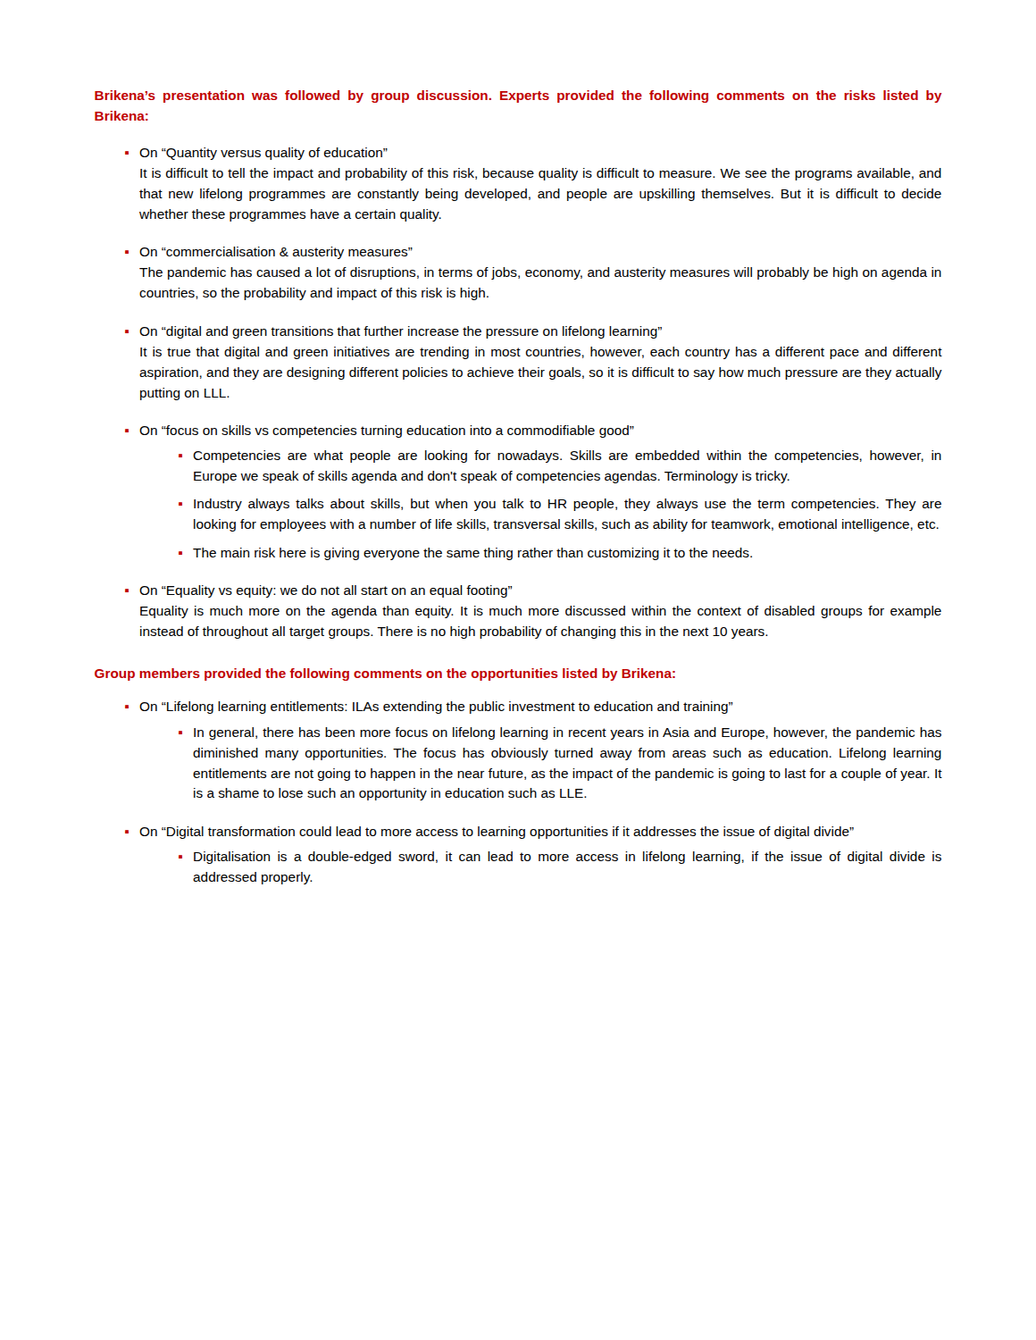Brikena’s presentation was followed by group discussion. Experts provided the following comments on the risks listed by Brikena:
On “Quantity versus quality of education” It is difficult to tell the impact and probability of this risk, because quality is difficult to measure. We see the programs available, and that new lifelong programmes are constantly being developed, and people are upskilling themselves. But it is difficult to decide whether these programmes have a certain quality.
On “commercialisation & austerity measures” The pandemic has caused a lot of disruptions, in terms of jobs, economy, and austerity measures will probably be high on agenda in countries, so the probability and impact of this risk is high.
On “digital and green transitions that further increase the pressure on lifelong learning” It is true that digital and green initiatives are trending in most countries, however, each country has a different pace and different aspiration, and they are designing different policies to achieve their goals, so it is difficult to say how much pressure are they actually putting on LLL.
On “focus on skills vs competencies turning education into a commodifiable good”
Competencies are what people are looking for nowadays. Skills are embedded within the competencies, however, in Europe we speak of skills agenda and don't speak of competencies agendas. Terminology is tricky.
Industry always talks about skills, but when you talk to HR people, they always use the term competencies. They are looking for employees with a number of life skills, transversal skills, such as ability for teamwork, emotional intelligence, etc.
The main risk here is giving everyone the same thing rather than customizing it to the needs.
On “Equality vs equity: we do not all start on an equal footing” Equality is much more on the agenda than equity. It is much more discussed within the context of disabled groups for example instead of throughout all target groups. There is no high probability of changing this in the next 10 years.
Group members provided the following comments on the opportunities listed by Brikena:
On “Lifelong learning entitlements: ILAs extending the public investment to education and training”
In general, there has been more focus on lifelong learning in recent years in Asia and Europe, however, the pandemic has diminished many opportunities. The focus has obviously turned away from areas such as education. Lifelong learning entitlements are not going to happen in the near future, as the impact of the pandemic is going to last for a couple of year. It is a shame to lose such an opportunity in education such as LLE.
On “Digital transformation could lead to more access to learning opportunities if it addresses the issue of digital divide”
Digitalisation is a double-edged sword, it can lead to more access in lifelong learning, if the issue of digital divide is addressed properly.